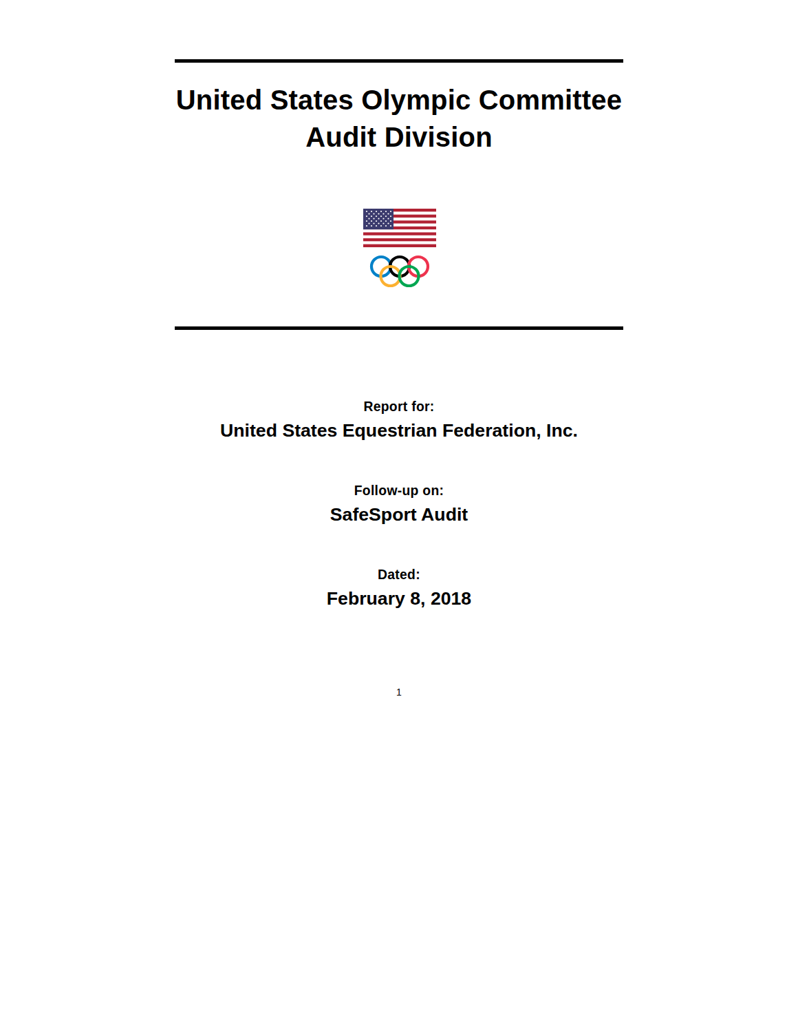United States Olympic Committee
Audit Division
Report for:
United States Equestrian Federation, Inc.
Follow-up on:
SafeSport Audit
Dated:
February 8, 2018
1